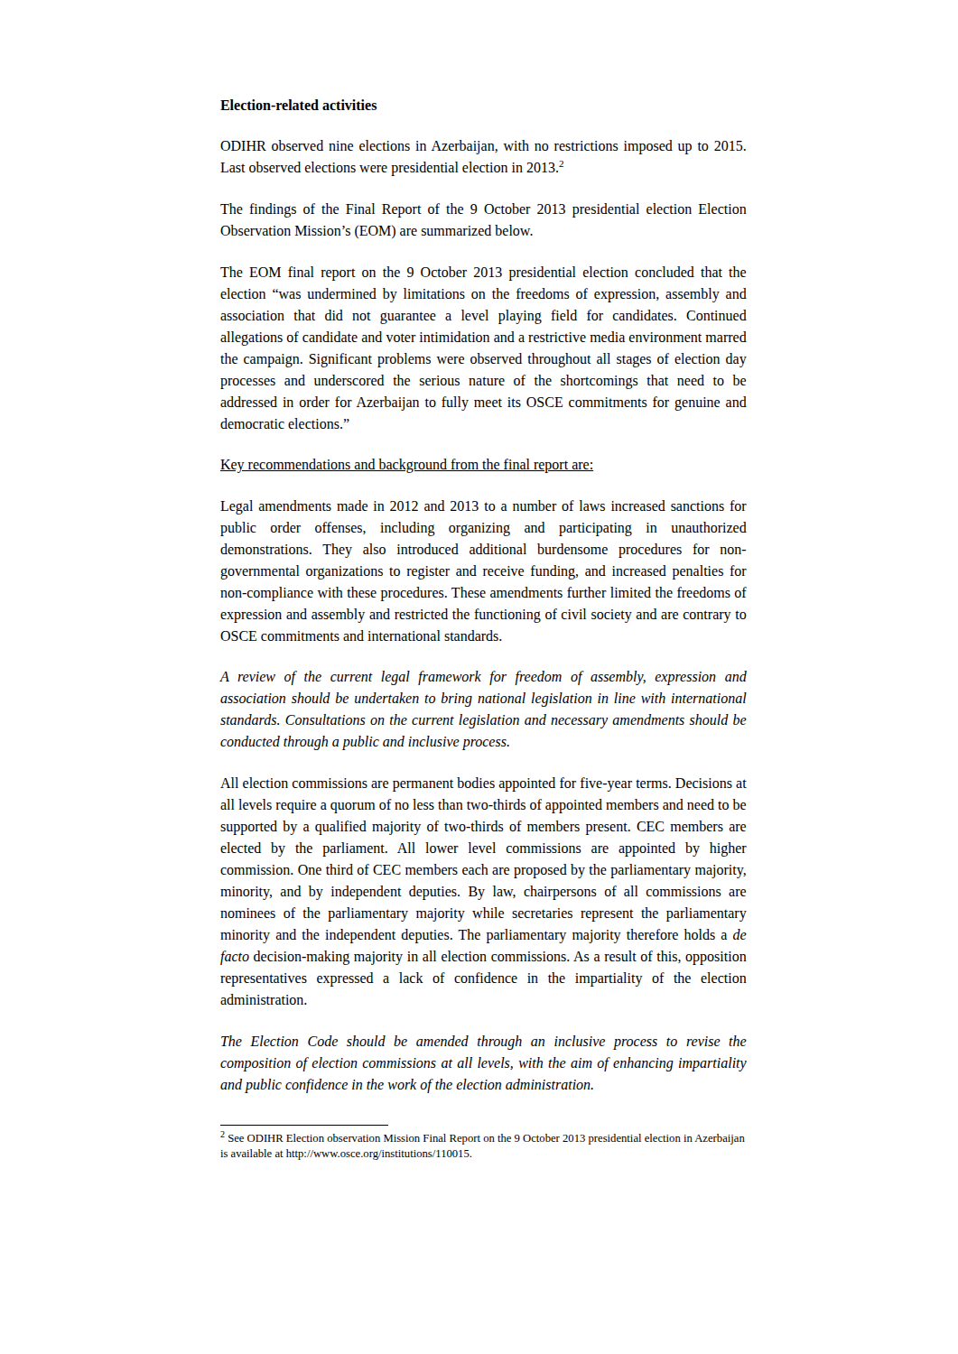Election-related activities
ODIHR observed nine elections in Azerbaijan, with no restrictions imposed up to 2015. Last observed elections were presidential election in 2013.2
The findings of the Final Report of the 9 October 2013 presidential election Election Observation Mission’s (EOM) are summarized below.
The EOM final report on the 9 October 2013 presidential election concluded that the election “was undermined by limitations on the freedoms of expression, assembly and association that did not guarantee a level playing field for candidates. Continued allegations of candidate and voter intimidation and a restrictive media environment marred the campaign. Significant problems were observed throughout all stages of election day processes and underscored the serious nature of the shortcomings that need to be addressed in order for Azerbaijan to fully meet its OSCE commitments for genuine and democratic elections.”
Key recommendations and background from the final report are:
Legal amendments made in 2012 and 2013 to a number of laws increased sanctions for public order offenses, including organizing and participating in unauthorized demonstrations. They also introduced additional burdensome procedures for non-governmental organizations to register and receive funding, and increased penalties for non-compliance with these procedures. These amendments further limited the freedoms of expression and assembly and restricted the functioning of civil society and are contrary to OSCE commitments and international standards.
A review of the current legal framework for freedom of assembly, expression and association should be undertaken to bring national legislation in line with international standards. Consultations on the current legislation and necessary amendments should be conducted through a public and inclusive process.
All election commissions are permanent bodies appointed for five-year terms. Decisions at all levels require a quorum of no less than two-thirds of appointed members and need to be supported by a qualified majority of two-thirds of members present. CEC members are elected by the parliament. All lower level commissions are appointed by higher commission. One third of CEC members each are proposed by the parliamentary majority, minority, and by independent deputies. By law, chairpersons of all commissions are nominees of the parliamentary majority while secretaries represent the parliamentary minority and the independent deputies. The parliamentary majority therefore holds a de facto decision-making majority in all election commissions. As a result of this, opposition representatives expressed a lack of confidence in the impartiality of the election administration.
The Election Code should be amended through an inclusive process to revise the composition of election commissions at all levels, with the aim of enhancing impartiality and public confidence in the work of the election administration.
2 See ODIHR Election observation Mission Final Report on the 9 October 2013 presidential election in Azerbaijan is available at http://www.osce.org/institutions/110015.